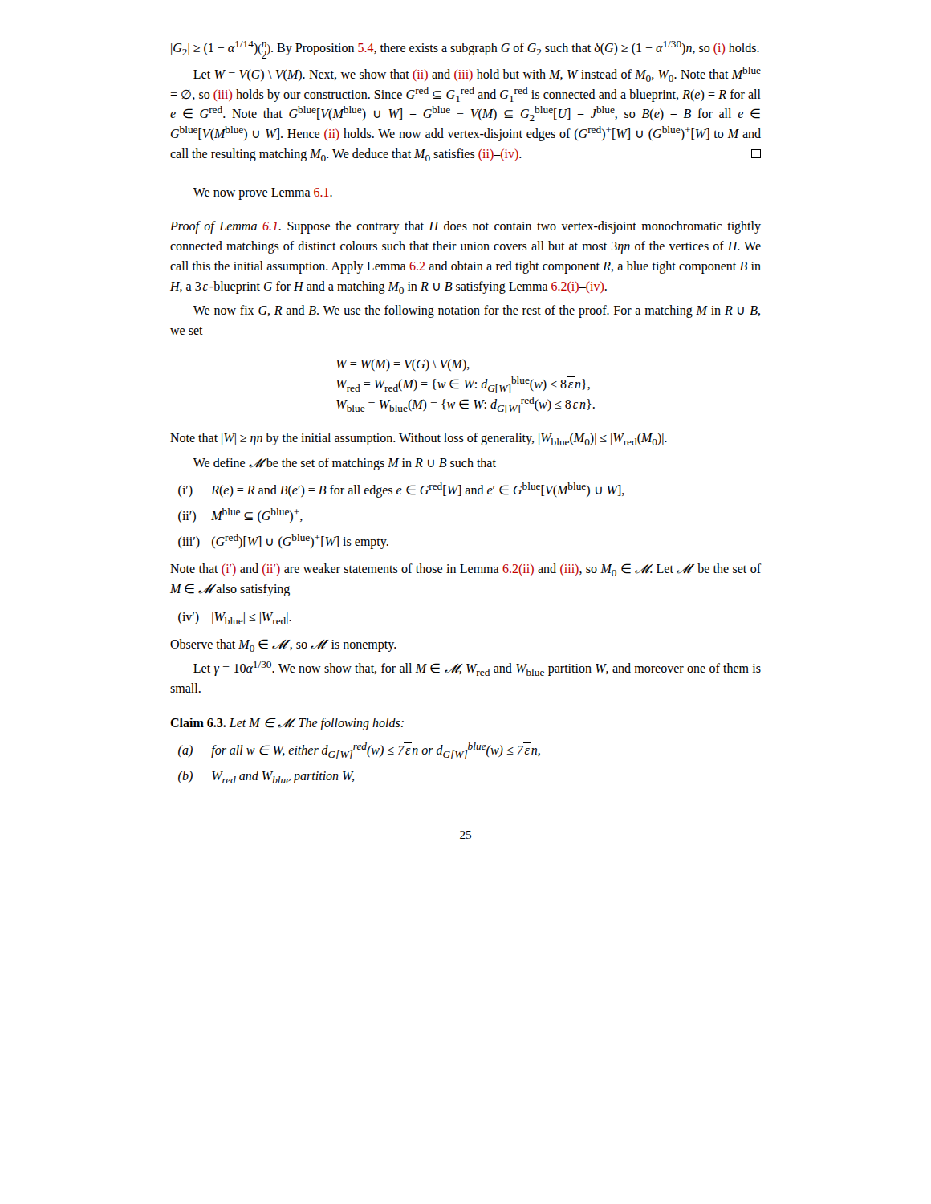|G2| ≥ (1 − α1/14)(n 2). By Proposition 5.4, there exists a subgraph G of G2 such that δ(G) ≥ (1 − α1/30)n, so (i) holds.
Let W = V(G) \ V(M). Next, we show that (ii) and (iii) hold but with M, W instead of M0, W0. Note that Mblue = ∅, so (iii) holds by our construction. Since Gred ⊆ G1red and G1red is connected and a blueprint, R(e) = R for all e ∈ Gred. Note that Gblue[V(Mblue) ∪ W] = Gblue − V(M) ⊆ G2blue[U] = Jblue, so B(e) = B for all e ∈ Gblue[V(Mblue) ∪ W]. Hence (ii) holds. We now add vertex-disjoint edges of (Gred)+[W] ∪ (Gblue)+[W] to M and call the resulting matching M0. We deduce that M0 satisfies (ii)–(iv).
We now prove Lemma 6.1.
Proof of Lemma 6.1. Suppose the contrary that H does not contain two vertex-disjoint monochromatic tightly connected matchings of distinct colours such that their union covers all but at most 3ηn of the vertices of H. We call this the initial assumption. Apply Lemma 6.2 and obtain a red tight component R, a blue tight component B in H, a 3ε-blueprint G for H and a matching M0 in R ∪ B satisfying Lemma 6.2(i)–(iv).
We now fix G, R and B. We use the following notation for the rest of the proof. For a matching M in R ∪ B, we set
W = W(M) = V(G) \ V(M),
Wred = Wred(M) = {w ∈ W: dG[W]blue(w) ≤ 8εn},
Wblue = Wblue(M) = {w ∈ W: dG[W]red(w) ≤ 8εn}.
Note that |W| ≥ ηn by the initial assumption. Without loss of generality, |Wblue(M0)| ≤ |Wred(M0)|.
We define 𝓜 be the set of matchings M in R ∪ B such that
(i′) R(e) = R and B(e′) = B for all edges e ∈ Gred[W] and e′ ∈ Gblue[V(Mblue) ∪ W],
(ii′) Mblue ⊆ (Gblue)+,
(iii′) (Gred)[W] ∪ (Gblue)+[W] is empty.
Note that (i′) and (ii′) are weaker statements of those in Lemma 6.2(ii) and (iii), so M0 ∈ 𝓜. Let 𝓜′ be the set of M ∈ 𝓜 also satisfying
(iv′) |Wblue| ≤ |Wred|.
Observe that M0 ∈ 𝓜′, so 𝓜′ is nonempty.
Let γ = 10α1/30. We now show that, for all M ∈ 𝓜, Wred and Wblue partition W, and moreover one of them is small.
Claim 6.3. Let M ∈ 𝓜. The following holds:
(a) for all w ∈ W, either dG[W]red(w) ≤ 7εn or dG[W]blue(w) ≤ 7εn,
(b) Wred and Wblue partition W,
25